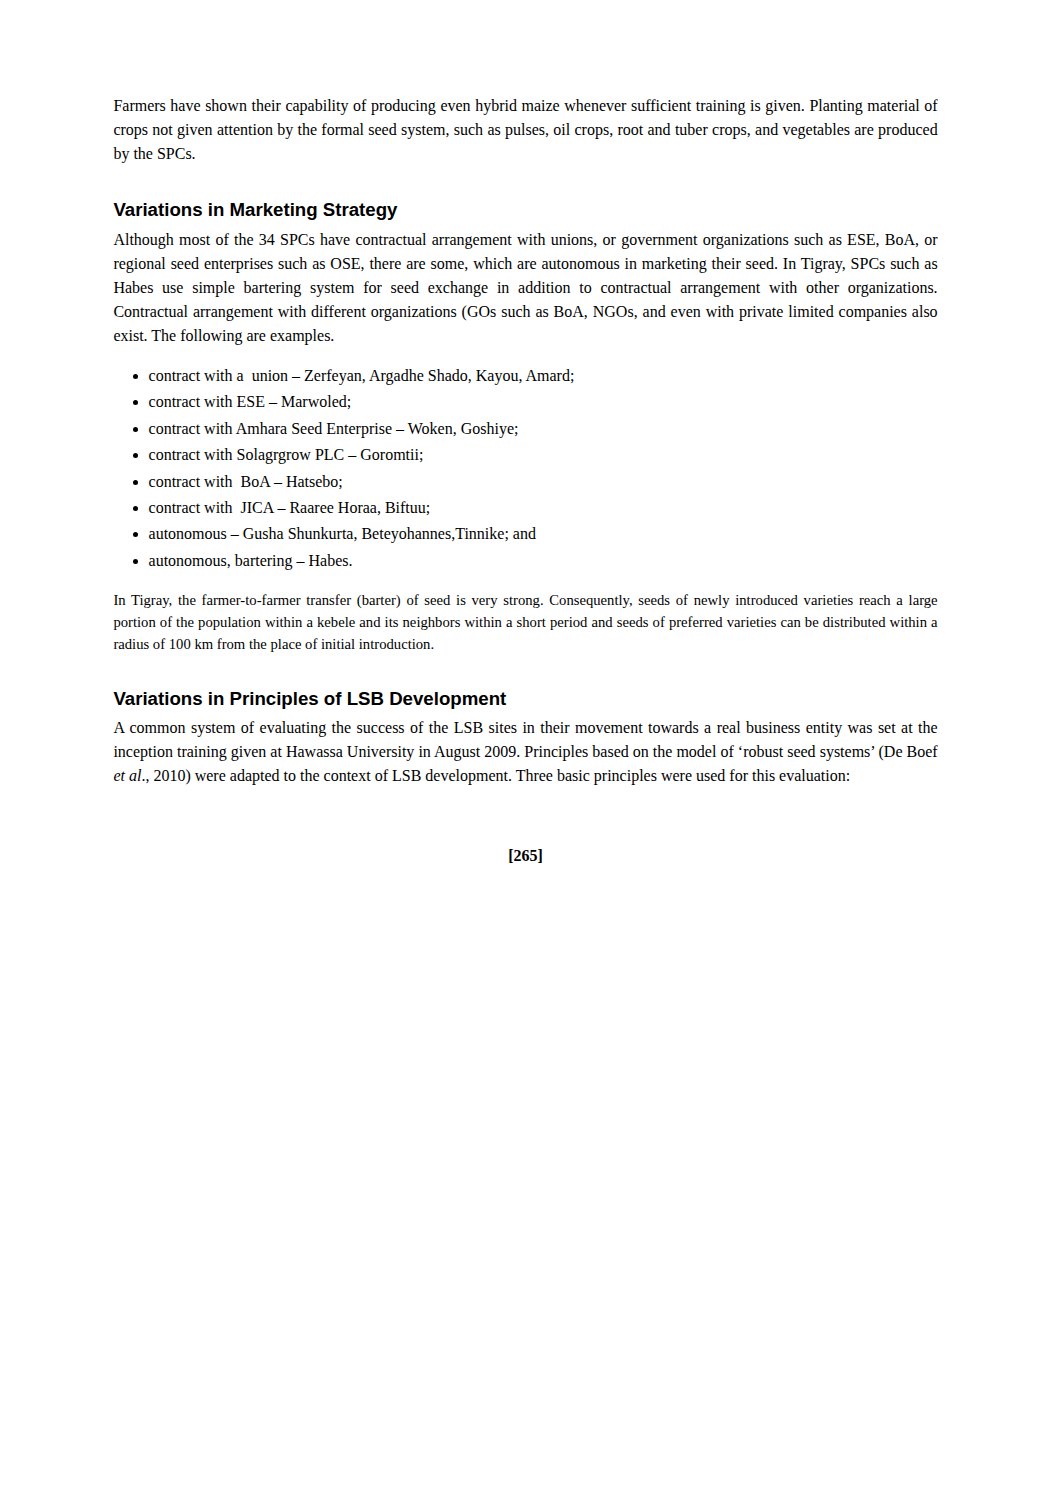Farmers have shown their capability of producing even hybrid maize whenever sufficient training is given. Planting material of crops not given attention by the formal seed system, such as pulses, oil crops, root and tuber crops, and vegetables are produced by the SPCs.
Variations in Marketing Strategy
Although most of the 34 SPCs have contractual arrangement with unions, or government organizations such as ESE, BoA, or regional seed enterprises such as OSE, there are some, which are autonomous in marketing their seed. In Tigray, SPCs such as Habes use simple bartering system for seed exchange in addition to contractual arrangement with other organizations. Contractual arrangement with different organizations (GOs such as BoA, NGOs, and even with private limited companies also exist. The following are examples.
contract with a union – Zerfeyan, Argadhe Shado, Kayou, Amard;
contract with ESE – Marwoled;
contract with Amhara Seed Enterprise – Woken, Goshiye;
contract with Solagrgrow PLC – Goromtii;
contract with BoA – Hatsebo;
contract with JICA – Raaree Horaa, Biftuu;
autonomous – Gusha Shunkurta, Beteyohannes,Tinnike; and
autonomous, bartering – Habes.
In Tigray, the farmer-to-farmer transfer (barter) of seed is very strong. Consequently, seeds of newly introduced varieties reach a large portion of the population within a kebele and its neighbors within a short period and seeds of preferred varieties can be distributed within a radius of 100 km from the place of initial introduction.
Variations in Principles of LSB Development
A common system of evaluating the success of the LSB sites in their movement towards a real business entity was set at the inception training given at Hawassa University in August 2009. Principles based on the model of ‘robust seed systems’ (De Boef et al., 2010) were adapted to the context of LSB development. Three basic principles were used for this evaluation:
[265]